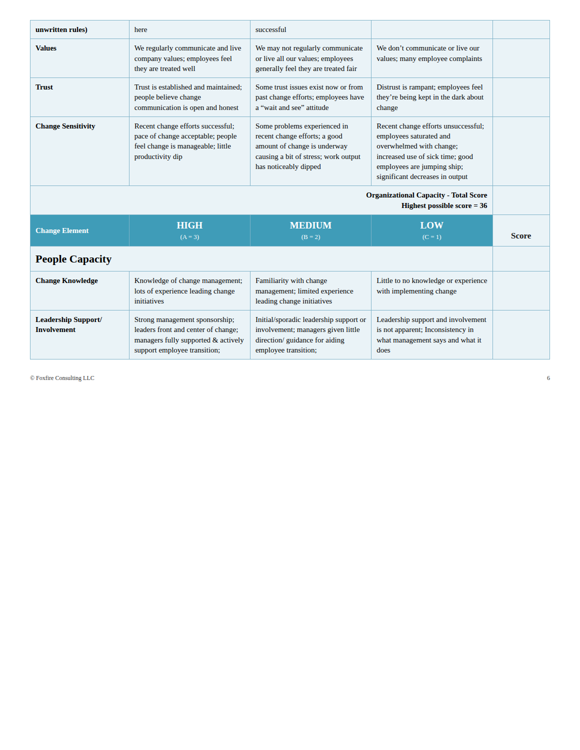| unwritten rules) | here | successful | | |
| Values | We regularly communicate and live company values; employees feel they are treated well | We may not regularly communicate or live all our values; employees generally feel they are treated fair | We don’t communicate or live our values; many employee complaints | |
| Trust | Trust is established and maintained; people believe change communication is open and honest | Some trust issues exist now or from past change efforts; employees have a “wait and see” attitude | Distrust is rampant; employees feel they’re being kept in the dark about change | |
| Change Sensitivity | Recent change efforts successful; pace of change acceptable; people feel change is manageable; little productivity dip | Some problems experienced in recent change efforts; a good amount of change is underway causing a bit of stress; work output has noticeably dipped | Recent change efforts unsuccessful; employees saturated and overwhelmed with change; increased use of sick time; good employees are jumping ship; significant decreases in output | |
| Organizational Capacity - Total Score Highest possible score = 36 | |
| Change Element | HIGH (A = 3) | MEDIUM (B = 2) | LOW (C = 1) | Score |
| People Capacity | |
| Change Knowledge | Knowledge of change management; lots of experience leading change initiatives | Familiarity with change management; limited experience leading change initiatives | Little to no knowledge or experience with implementing change | |
| Leadership Support/ Involvement | Strong management sponsorship; leaders front and center of change; managers fully supported & actively support employee transition; | Initial/sporadic leadership support or involvement; managers given little direction/ guidance for aiding employee transition; | Leadership support and involvement is not apparent; Inconsistency in what management says and what it does | |
© Foxfire Consulting LLC 6